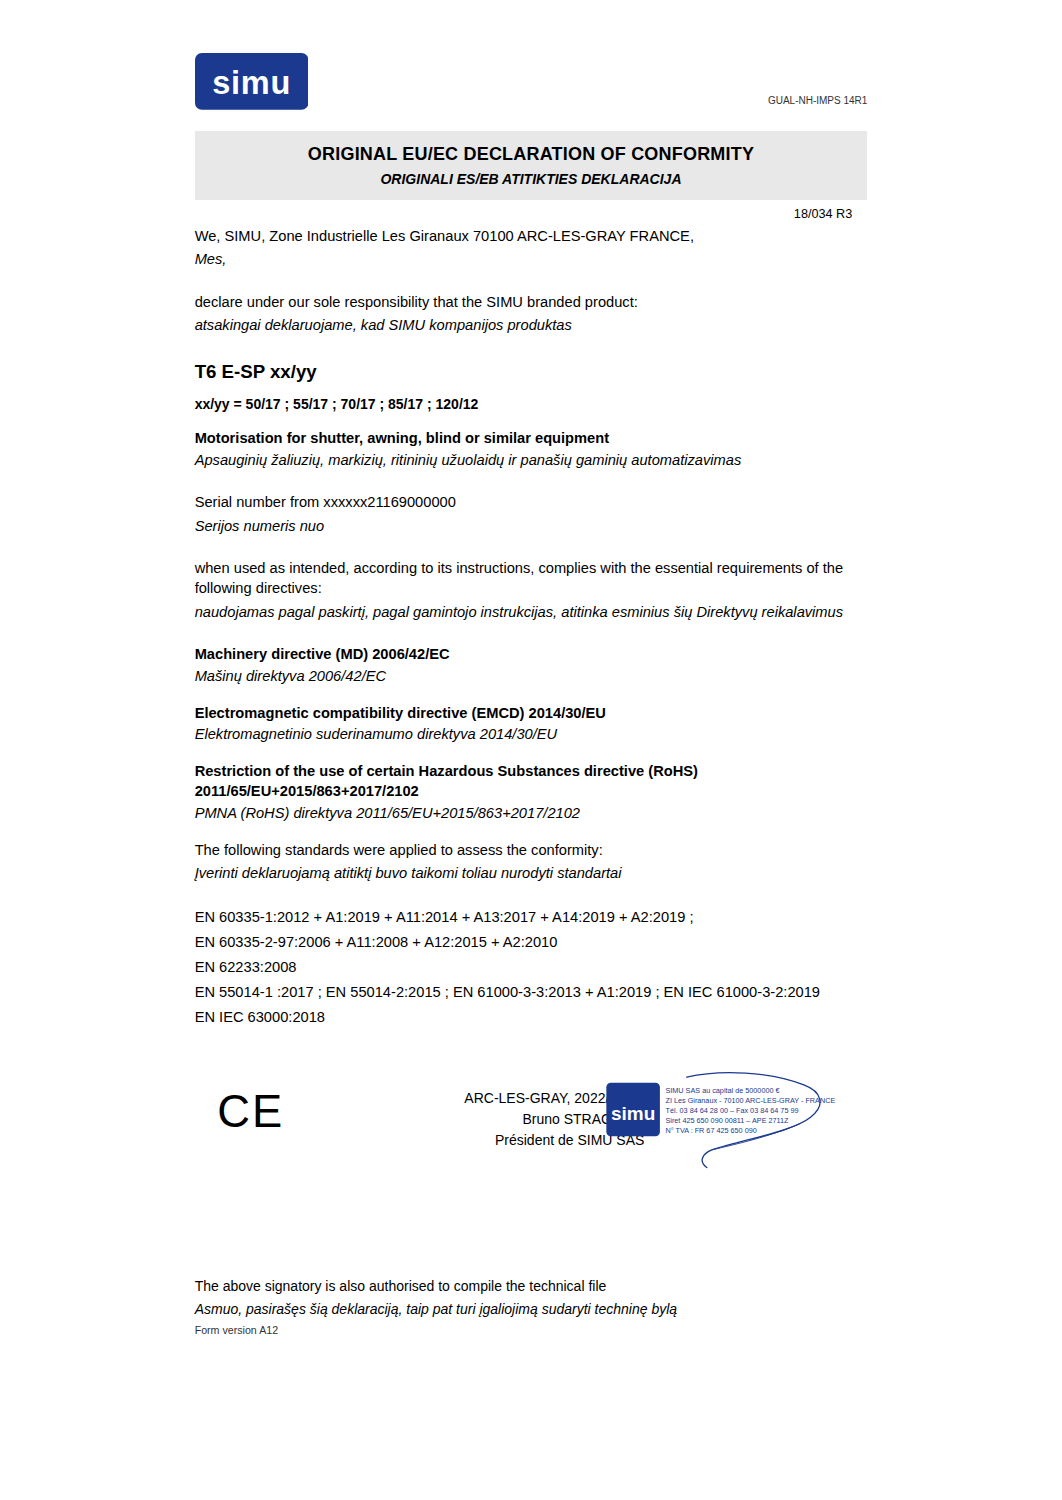simu
GUAL-NH-IMPS 14R1
ORIGINAL EU/EC DECLARATION OF CONFORMITY
ORIGINALI ES/EB ATITIKTIES DEKLARACIJA
18/034 R3
We, SIMU, Zone Industrielle Les Giranaux 70100 ARC-LES-GRAY FRANCE,
Mes,
declare under our sole responsibility that the SIMU branded product:
atsakingai deklaruojame, kad SIMU kompanijos produktas
T6 E-SP xx/yy
xx/yy = 50/17 ; 55/17 ; 70/17 ; 85/17 ; 120/12
Motorisation for shutter, awning, blind or similar equipment
Apsauginių žaliuzių, markizių, ritininių užuolaidų ir panašių gaminių automatizavimas
Serial number from xxxxxx21169000000
Serijos numeris nuo
when used as intended, according to its instructions, complies with the essential requirements of the following directives:
naudojamas pagal paskirtį, pagal gamintojo instrukcijas, atitinka esminius šių Direktyvų reikalavimus
Machinery directive (MD) 2006/42/EC
Mašinų direktyva 2006/42/EC
Electromagnetic compatibility directive (EMCD) 2014/30/EU
Elektromagnetinio suderinamumo direktyva 2014/30/EU
Restriction of the use of certain Hazardous Substances directive (RoHS) 2011/65/EU+2015/863+2017/2102
PMNA (RoHS) direktyva 2011/65/EU+2015/863+2017/2102
The following standards were applied to assess the conformity:
Įverinti deklaruojamą atitiktį buvo taikomi toliau nurodyti standartai
EN 60335‑1:2012 + A1:2019 + A11:2014 + A13:2017 + A14:2019 + A2:2019 ;
EN 60335‑2‑97:2006 + A11:2008 + A12:2015 + A2:2010
EN 62233:2008
EN 55014‑1 :2017 ; EN 55014‑2:2015 ; EN 61000‑3‑3:2013 + A1:2019 ; EN IEC 61000‑3‑2:2019
EN IEC 63000:2018
CE
ARC-LES-GRAY, 2022/03/22
Bruno STRAGLIATI
Président de SIMU SAS
simu SIMU SAS au capital de 5000000 € ZI Les Giranaux - 70100 ARC-LES-GRAY - FRANCE Tél. 03 84 64 28 00 – Fax 03 84 64 75 99 Siret 425 650 090 00811 – APE 2711Z N° TVA : FR 67 425 650 090
The above signatory is also authorised to compile the technical file
Asmuo, pasirašęs šią deklaraciją, taip pat turi įgaliojimą sudaryti techninę bylą
Form version A12